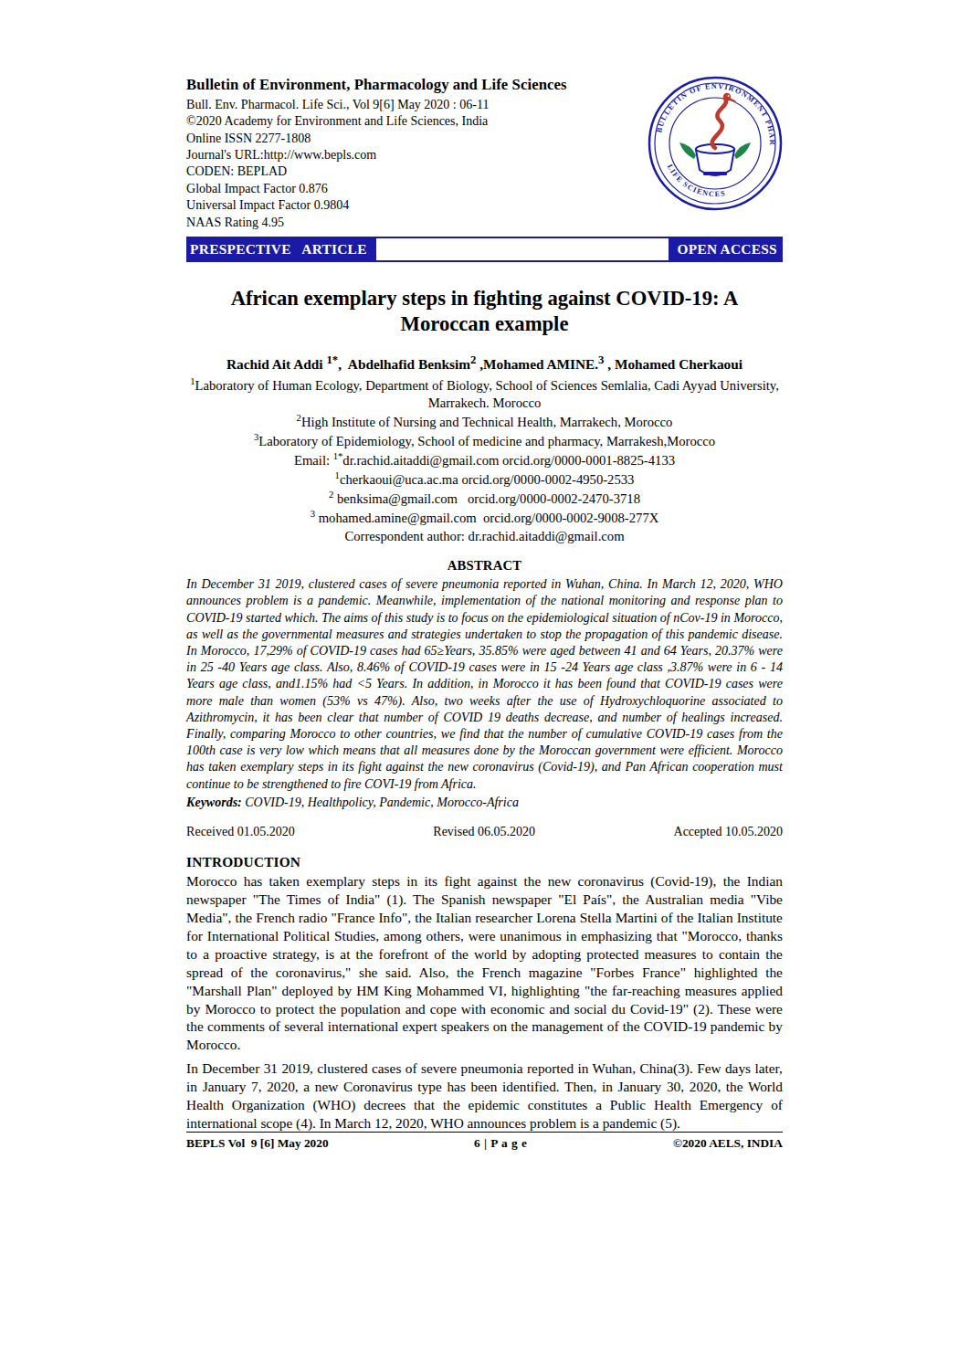Bulletin of Environment, Pharmacology and Life Sciences
Bull. Env. Pharmacol. Life Sci., Vol 9[6] May 2020 : 06-11
©2020 Academy for Environment and Life Sciences, India
Online ISSN 2277-1808
Journal's URL:http://www.bepls.com
CODEN: BEPLAD
Global Impact Factor 0.876
Universal Impact Factor 0.9804
NAAS Rating 4.95
BULLETIN OF ENVIRONMENT PHARMACOLOGY AND LIFE SCIENCES
PRESPECTIVE ARTICLE
OPEN ACCESS
African exemplary steps in fighting against COVID-19: A Moroccan example
Rachid Ait Addi 1*, Abdelhafid Benksim2 ,Mohamed AMINE.3 , Mohamed Cherkaoui
1Laboratory of Human Ecology, Department of Biology, School of Sciences Semlalia, Cadi Ayyad University, Marrakech. Morocco
2High Institute of Nursing and Technical Health, Marrakech, Morocco
3Laboratory of Epidemiology, School of medicine and pharmacy, Marrakesh,Morocco
Email: 1*dr.rachid.aitaddi@gmail.com orcid.org/0000-0001-8825-4133
1cherkaoui@uca.ac.ma orcid.org/0000-0002-4950-2533
2 benksima@gmail.com orcid.org/0000-0002-2470-3718
3 mohamed.amine@gmail.com orcid.org/0000-0002-9008-277X
Correspondent author: dr.rachid.aitaddi@gmail.com
ABSTRACT
In December 31 2019, clustered cases of severe pneumonia reported in Wuhan, China. In March 12, 2020, WHO announces problem is a pandemic. Meanwhile, implementation of the national monitoring and response plan to COVID-19 started which. The aims of this study is to focus on the epidemiological situation of nCov-19 in Morocco, as well as the governmental measures and strategies undertaken to stop the propagation of this pandemic disease. In Morocco, 17,29% of COVID-19 cases had 65≥Years, 35.85% were aged between 41 and 64 Years, 20.37% were in 25 -40 Years age class. Also, 8.46% of COVID-19 cases were in 15 -24 Years age class ,3.87% were in 6 - 14 Years age class, and1.15% had <5 Years. In addition, in Morocco it has been found that COVID-19 cases were more male than women (53% vs 47%). Also, two weeks after the use of Hydroxychloquorine associated to Azithromycin, it has been clear that number of COVID 19 deaths decrease, and number of healings increased. Finally, comparing Morocco to other countries, we find that the number of cumulative COVID-19 cases from the 100th case is very low which means that all measures done by the Moroccan government were efficient. Morocco has taken exemplary steps in its fight against the new coronavirus (Covid-19), and Pan African cooperation must continue to be strengthened to fire COVI-19 from Africa.
Keywords: COVID-19, Healthpolicy, Pandemic, Morocco-Africa
Received 01.05.2020 Revised 06.05.2020 Accepted 10.05.2020
INTRODUCTION
Morocco has taken exemplary steps in its fight against the new coronavirus (Covid-19), the Indian newspaper "The Times of India" (1). The Spanish newspaper "El País", the Australian media "Vibe Media", the French radio "France Info", the Italian researcher Lorena Stella Martini of the Italian Institute for International Political Studies, among others, were unanimous in emphasizing that "Morocco, thanks to a proactive strategy, is at the forefront of the world by adopting protected measures to contain the spread of the coronavirus," she said. Also, the French magazine "Forbes France" highlighted the "Marshall Plan" deployed by HM King Mohammed VI, highlighting "the far-reaching measures applied by Morocco to protect the population and cope with economic and social du Covid-19" (2). These were the comments of several international expert speakers on the management of the COVID-19 pandemic by Morocco.
In December 31 2019, clustered cases of severe pneumonia reported in Wuhan, China(3). Few days later, in January 7, 2020, a new Coronavirus type has been identified. Then, in January 30, 2020, the World Health Organization (WHO) decrees that the epidemic constitutes a Public Health Emergency of international scope (4). In March 12, 2020, WHO announces problem is a pandemic (5).
BEPLS Vol 9 [6] May 2020
6 | P a g e
©2020 AELS, INDIA